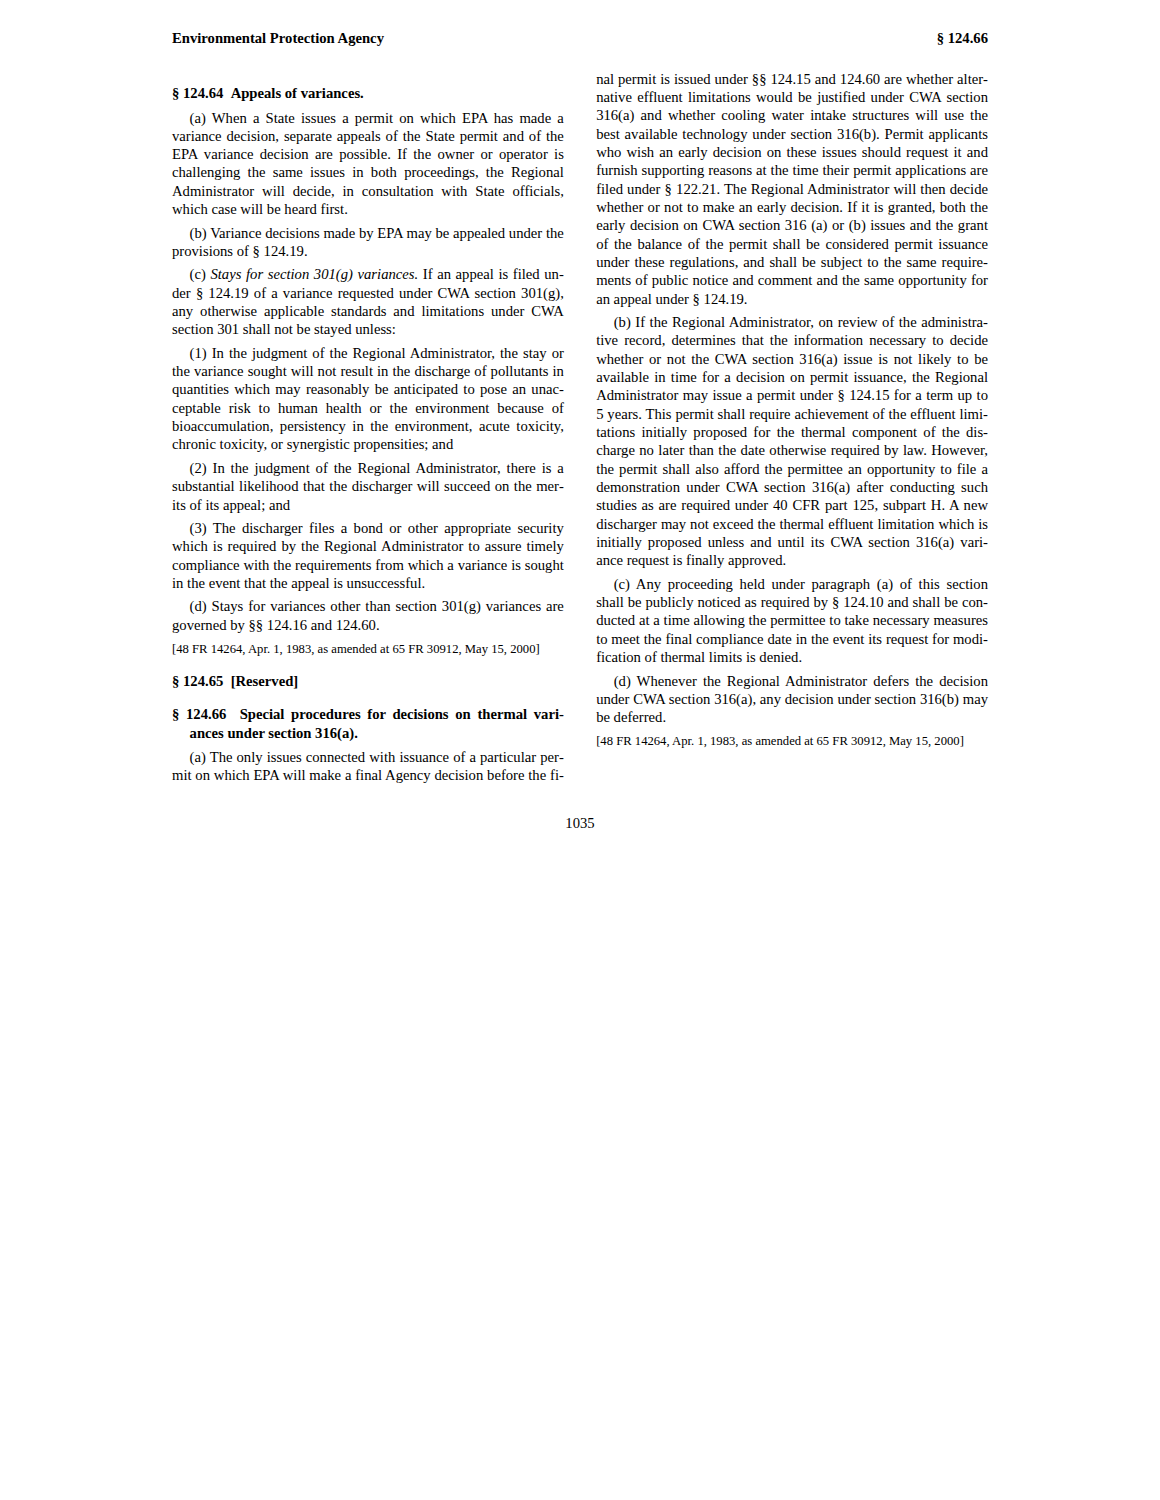Environmental Protection Agency § 124.66
§ 124.64 Appeals of variances.
(a) When a State issues a permit on which EPA has made a variance decision, separate appeals of the State permit and of the EPA variance decision are possible. If the owner or operator is challenging the same issues in both proceedings, the Regional Administrator will decide, in consultation with State officials, which case will be heard first.
(b) Variance decisions made by EPA may be appealed under the provisions of § 124.19.
(c) Stays for section 301(g) variances. If an appeal is filed under § 124.19 of a variance requested under CWA section 301(g), any otherwise applicable standards and limitations under CWA section 301 shall not be stayed unless:
(1) In the judgment of the Regional Administrator, the stay or the variance sought will not result in the discharge of pollutants in quantities which may reasonably be anticipated to pose an unacceptable risk to human health or the environment because of bioaccumulation, persistency in the environment, acute toxicity, chronic toxicity, or synergistic propensities; and
(2) In the judgment of the Regional Administrator, there is a substantial likelihood that the discharger will succeed on the merits of its appeal; and
(3) The discharger files a bond or other appropriate security which is required by the Regional Administrator to assure timely compliance with the requirements from which a variance is sought in the event that the appeal is unsuccessful.
(d) Stays for variances other than section 301(g) variances are governed by §§ 124.16 and 124.60.
[48 FR 14264, Apr. 1, 1983, as amended at 65 FR 30912, May 15, 2000]
§ 124.65 [Reserved]
§ 124.66 Special procedures for decisions on thermal variances under section 316(a).
(a) The only issues connected with issuance of a particular permit on which EPA will make a final Agency decision before the final permit is issued under §§ 124.15 and 124.60 are whether alternative effluent limitations would be justified under CWA section 316(a) and whether cooling water intake structures will use the best available technology under section 316(b). Permit applicants who wish an early decision on these issues should request it and furnish supporting reasons at the time their permit applications are filed under § 122.21. The Regional Administrator will then decide whether or not to make an early decision. If it is granted, both the early decision on CWA section 316 (a) or (b) issues and the grant of the balance of the permit shall be considered permit issuance under these regulations, and shall be subject to the same requirements of public notice and comment and the same opportunity for an appeal under § 124.19.
(b) If the Regional Administrator, on review of the administrative record, determines that the information necessary to decide whether or not the CWA section 316(a) issue is not likely to be available in time for a decision on permit issuance, the Regional Administrator may issue a permit under § 124.15 for a term up to 5 years. This permit shall require achievement of the effluent limitations initially proposed for the thermal component of the discharge no later than the date otherwise required by law. However, the permit shall also afford the permittee an opportunity to file a demonstration under CWA section 316(a) after conducting such studies as are required under 40 CFR part 125, subpart H. A new discharger may not exceed the thermal effluent limitation which is initially proposed unless and until its CWA section 316(a) variance request is finally approved.
(c) Any proceeding held under paragraph (a) of this section shall be publicly noticed as required by § 124.10 and shall be conducted at a time allowing the permittee to take necessary measures to meet the final compliance date in the event its request for modification of thermal limits is denied.
(d) Whenever the Regional Administrator defers the decision under CWA section 316(a), any decision under section 316(b) may be deferred.
[48 FR 14264, Apr. 1, 1983, as amended at 65 FR 30912, May 15, 2000]
1035